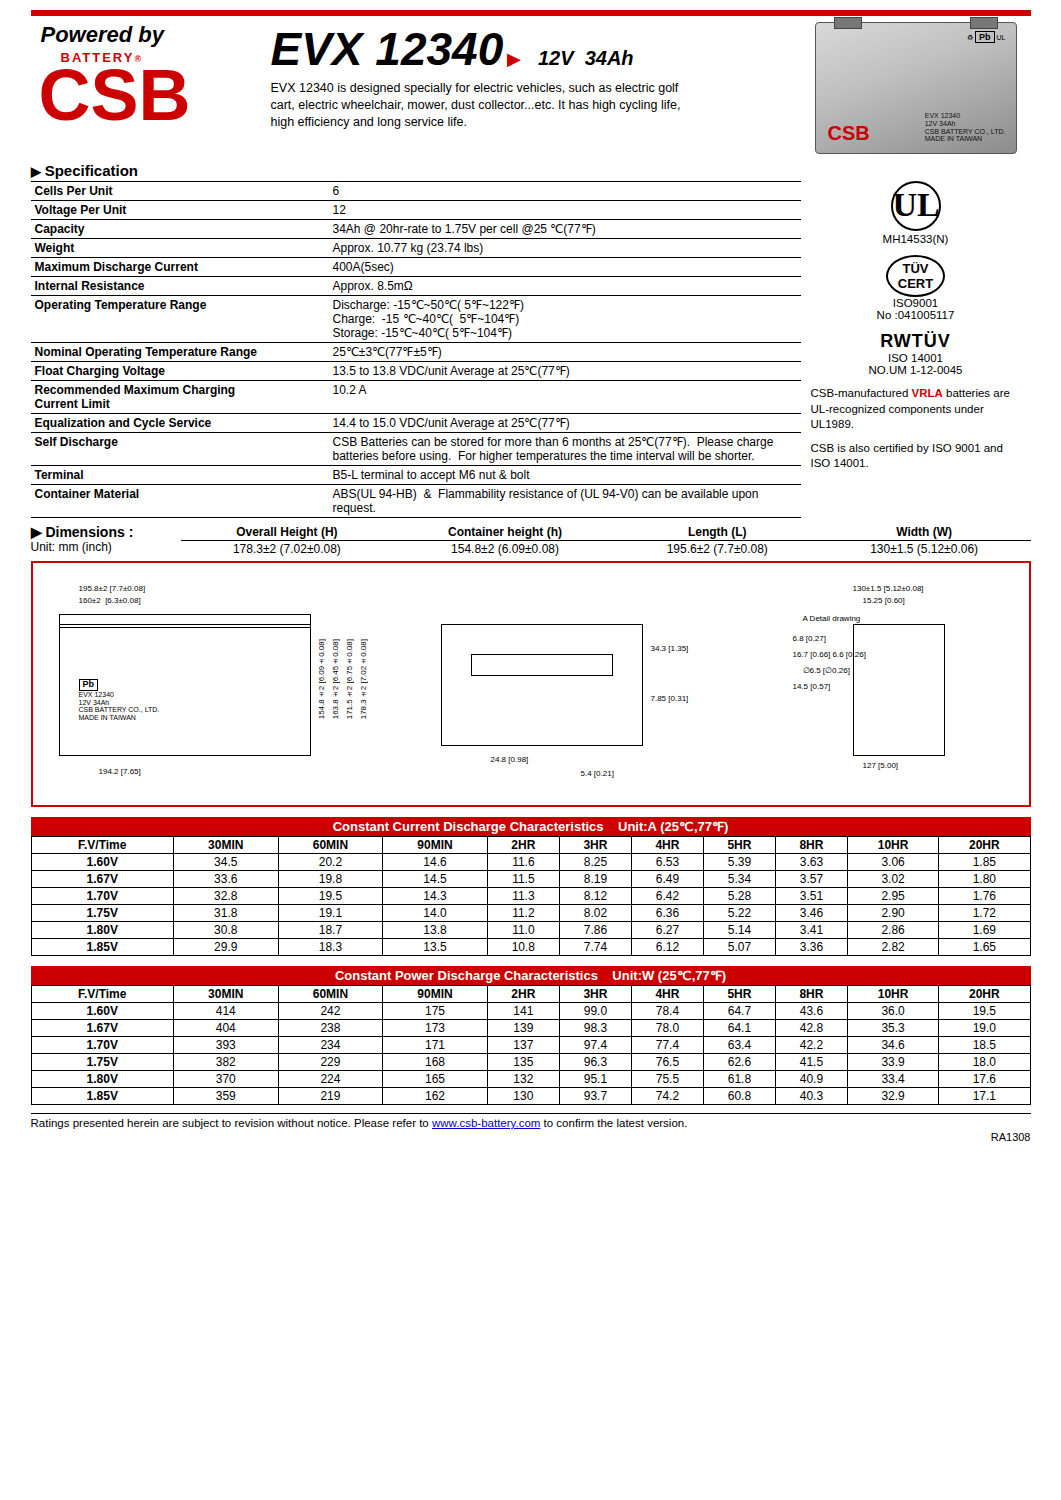Powered by
BATTERY®
CSB
EVX 12340
▶ 12V 34Ah
EVX 12340 is designed specially for electric vehicles, such as electric golf cart, electric wheelchair, mower, dust collector...etc. It has high cycling life, high efficiency and long service life.
♻ Pb UL
CSB
EVX 12340
12V 34Ah
CSB BATTERY CO., LTD.
MADE IN TAIWAN
▶ Specification
| Cells Per Unit | 6 |
| Voltage Per Unit | 12 |
| Capacity | 34Ah @ 20hr-rate to 1.75V per cell @25 ℃(77℉) |
| Weight | Approx. 10.77 kg (23.74 lbs) |
| Maximum Discharge Current | 400A(5sec) |
| Internal Resistance | Approx. 8.5mΩ |
| Operating Temperature Range | Discharge: -15℃~50℃( 5℉~122℉) Charge: -15 ℃~40℃( 5℉~104℉) Storage: -15℃~40℃( 5℉~104℉) |
| Nominal Operating Temperature Range | 25℃±3℃(77℉±5℉) |
| Float Charging Voltage | 13.5 to 13.8 VDC/unit Average at 25℃(77℉) |
| Recommended Maximum Charging Current Limit | 10.2 A |
| Equalization and Cycle Service | 14.4 to 15.0 VDC/unit Average at 25℃(77℉) |
| Self Discharge | CSB Batteries can be stored for more than 6 months at 25℃(77℉). Please charge batteries before using. For higher temperatures the time interval will be shorter. |
| Terminal | B5-L terminal to accept M6 nut & bolt |
| Container Material | ABS(UL 94-HB) & Flammability resistance of (UL 94-V0) can be available upon request. |
UL
MH14533(N)
TÜV
CERT
ISO9001
No :041005117
RWTÜV
ISO 14001
NO.UM 1-12-0045
CSB-manufactured VRLA batteries are UL-recognized components under UL1989.
CSB is also certified by ISO 9001 and ISO 14001.
▶ Dimensions :Unit: mm (inch)
| Overall Height (H) | Container height (h) | Length (L) | Width (W) |
| --- | --- | --- | --- |
| 178.3±2 (7.02±0.08) | 154.8±2 (6.09±0.08) | 195.6±2 (7.7±0.08) | 130±1.5 (5.12±0.06) |
195.8±2 [7.7±0.08]
160±2 [6.3±0.08]
154.8±2 [6.09±0.08]
163.8±2 [6.45±0.08]
171.5±2 [6.75±0.08]
178.3±2 [7.02±0.08]
194.2 [7.65]
Pb
EVX 12340
12V 34Ah
CSB BATTERY CO., LTD.
MADE IN TAIWAN
34.3 [1.35]
7.85 [0.31]
24.8 [0.98]
5.4 [0.21]
130±1.5 [5.12±0.08]
15.25 [0.60]
A Detail drawing
6.8 [0.27]
16.7 [0.66]
6.6 [0.26]
∅6.5 [∅0.26]
14.5 [0.57]
127 [5.00]
Constant Current Discharge Characteristics Unit:A (25℃,77℉)
| F.V/Time | 30MIN | 60MIN | 90MIN | 2HR | 3HR | 4HR | 5HR | 8HR | 10HR | 20HR |
| --- | --- | --- | --- | --- | --- | --- | --- | --- | --- | --- |
| 1.60V | 34.5 | 20.2 | 14.6 | 11.6 | 8.25 | 6.53 | 5.39 | 3.63 | 3.06 | 1.85 |
| 1.67V | 33.6 | 19.8 | 14.5 | 11.5 | 8.19 | 6.49 | 5.34 | 3.57 | 3.02 | 1.80 |
| 1.70V | 32.8 | 19.5 | 14.3 | 11.3 | 8.12 | 6.42 | 5.28 | 3.51 | 2.95 | 1.76 |
| 1.75V | 31.8 | 19.1 | 14.0 | 11.2 | 8.02 | 6.36 | 5.22 | 3.46 | 2.90 | 1.72 |
| 1.80V | 30.8 | 18.7 | 13.8 | 11.0 | 7.86 | 6.27 | 5.14 | 3.41 | 2.86 | 1.69 |
| 1.85V | 29.9 | 18.3 | 13.5 | 10.8 | 7.74 | 6.12 | 5.07 | 3.36 | 2.82 | 1.65 |
Constant Power Discharge Characteristics Unit:W (25℃,77℉)
| F.V/Time | 30MIN | 60MIN | 90MIN | 2HR | 3HR | 4HR | 5HR | 8HR | 10HR | 20HR |
| --- | --- | --- | --- | --- | --- | --- | --- | --- | --- | --- |
| 1.60V | 414 | 242 | 175 | 141 | 99.0 | 78.4 | 64.7 | 43.6 | 36.0 | 19.5 |
| 1.67V | 404 | 238 | 173 | 139 | 98.3 | 78.0 | 64.1 | 42.8 | 35.3 | 19.0 |
| 1.70V | 393 | 234 | 171 | 137 | 97.4 | 77.4 | 63.4 | 42.2 | 34.6 | 18.5 |
| 1.75V | 382 | 229 | 168 | 135 | 96.3 | 76.5 | 62.6 | 41.5 | 33.9 | 18.0 |
| 1.80V | 370 | 224 | 165 | 132 | 95.1 | 75.5 | 61.8 | 40.9 | 33.4 | 17.6 |
| 1.85V | 359 | 219 | 162 | 130 | 93.7 | 74.2 | 60.8 | 40.3 | 32.9 | 17.1 |
Ratings presented herein are subject to revision without notice. Please refer to www.csb-battery.com to confirm the latest version.
RA1308